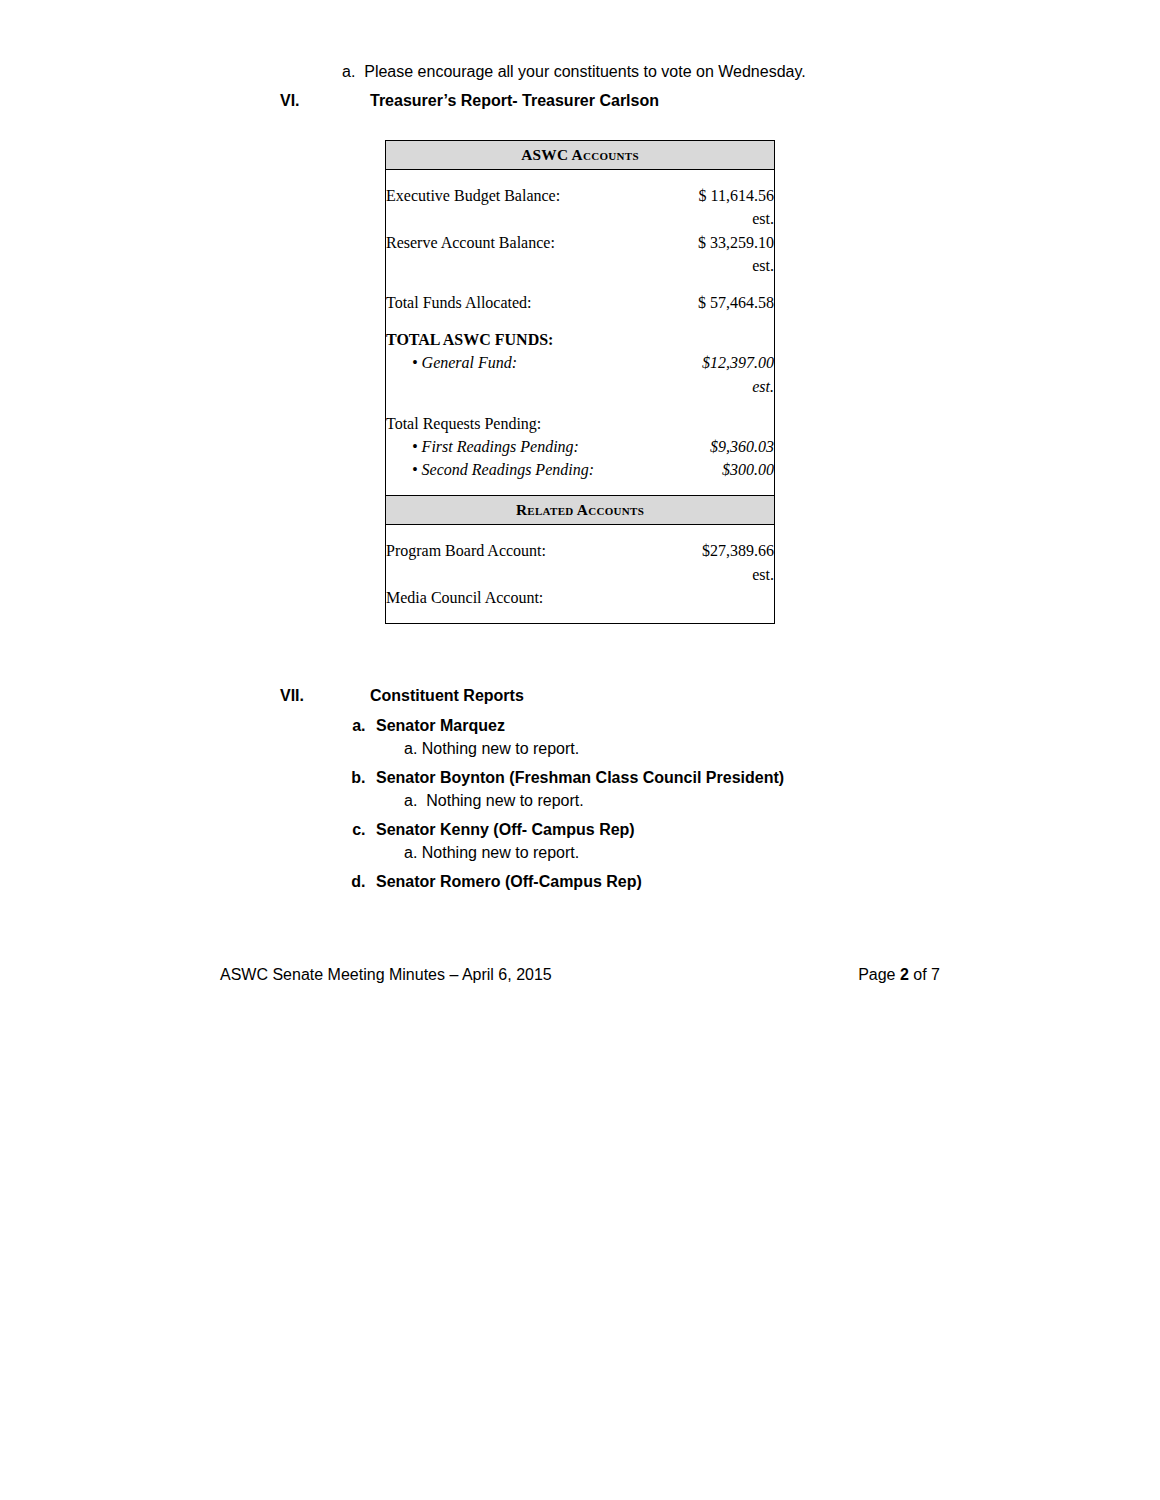a. Please encourage all your constituents to vote on Wednesday.
VI. Treasurer’s Report- Treasurer Carlson
| ASWC Accounts |
| / Executive Budget Balance: / $ 11,614.56 est. / / Reserve Account Balance: / $ 33,259.10 est. / / Total Funds Allocated: / $ 57,464.58 / / TOTAL ASWC FUNDS: / / / • General Fund: / $12,397.00 est. / / Total Requests Pending: / / / • First Readings Pending: / $9,360.03 / / • Second Readings Pending: / $300.00 / |
| Related Accounts |
| / Program Board Account: / $27,389.66 est. / / Media Council Account: / / |
VII. Constituent Reports
Senator Marquez
Nothing new to report.
Senator Boynton (Freshman Class Council President)
Nothing new to report.
Senator Kenny (Off- Campus Rep)
Nothing new to report.
Senator Romero (Off-Campus Rep)
ASWC Senate Meeting Minutes – April 6, 2015
Page 2 of 7